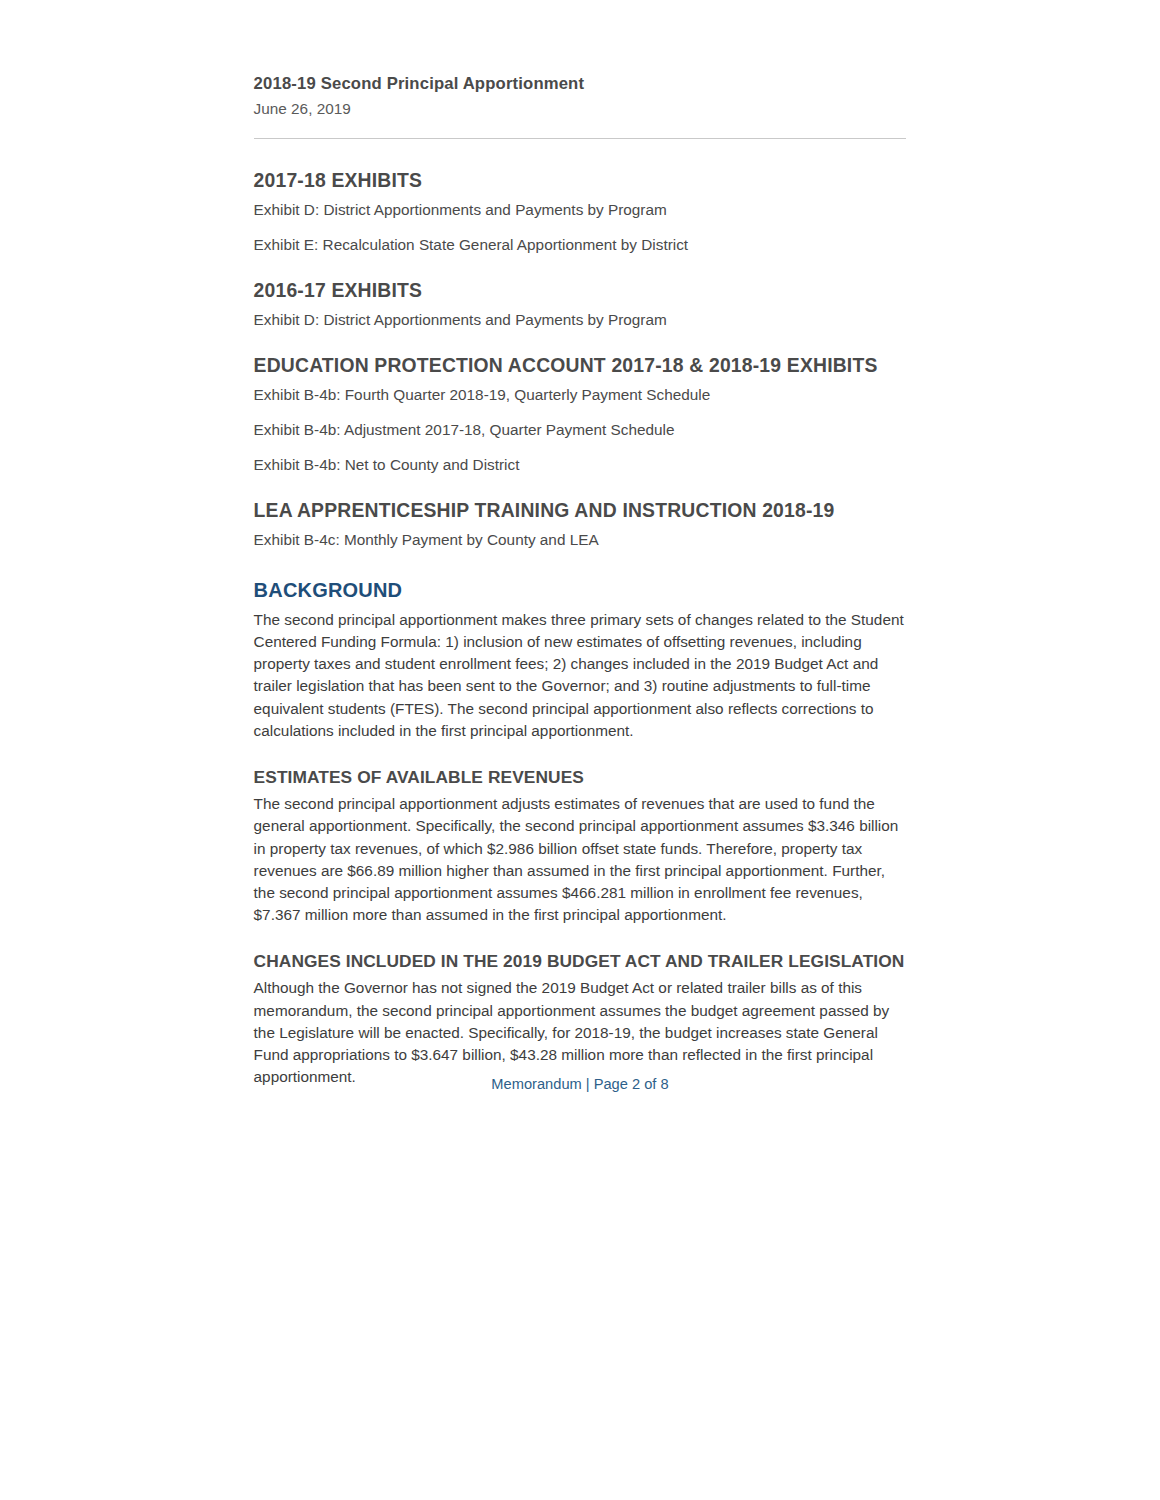2018-19 Second Principal Apportionment
June 26, 2019
2017-18 EXHIBITS
Exhibit D: District Apportionments and Payments by Program
Exhibit E: Recalculation State General Apportionment by District
2016-17 EXHIBITS
Exhibit D: District Apportionments and Payments by Program
EDUCATION PROTECTION ACCOUNT 2017-18 & 2018-19 EXHIBITS
Exhibit B-4b: Fourth Quarter 2018-19, Quarterly Payment Schedule
Exhibit B-4b: Adjustment 2017-18, Quarter Payment Schedule
Exhibit B-4b: Net to County and District
LEA APPRENTICESHIP TRAINING AND INSTRUCTION 2018-19
Exhibit B-4c: Monthly Payment by County and LEA
BACKGROUND
The second principal apportionment makes three primary sets of changes related to the Student Centered Funding Formula: 1) inclusion of new estimates of offsetting revenues, including property taxes and student enrollment fees; 2) changes included in the 2019 Budget Act and trailer legislation that has been sent to the Governor; and 3) routine adjustments to full-time equivalent students (FTES). The second principal apportionment also reflects corrections to calculations included in the first principal apportionment.
ESTIMATES OF AVAILABLE REVENUES
The second principal apportionment adjusts estimates of revenues that are used to fund the general apportionment. Specifically, the second principal apportionment assumes $3.346 billion in property tax revenues, of which $2.986 billion offset state funds. Therefore, property tax revenues are $66.89 million higher than assumed in the first principal apportionment. Further, the second principal apportionment assumes $466.281 million in enrollment fee revenues, $7.367 million more than assumed in the first principal apportionment.
CHANGES INCLUDED IN THE 2019 BUDGET ACT AND TRAILER LEGISLATION
Although the Governor has not signed the 2019 Budget Act or related trailer bills as of this memorandum, the second principal apportionment assumes the budget agreement passed by the Legislature will be enacted. Specifically, for 2018-19, the budget increases state General Fund appropriations to $3.647 billion, $43.28 million more than reflected in the first principal apportionment.
Memorandum | Page 2 of 8